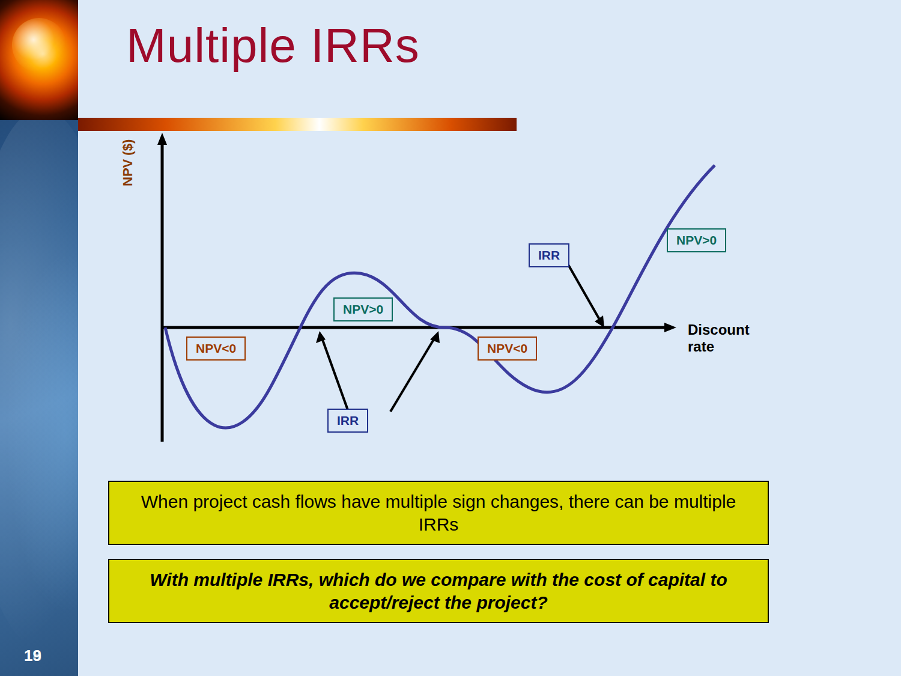Multiple IRRs
NPV ($)
Discount
rate
NPV>0
NPV>0
NPV<0
NPV<0
IRR
IRR
When project cash flows have multiple sign changes, there can be multiple IRRs
With multiple IRRs, which do we compare with the cost of capital to accept/reject the project?
18 19